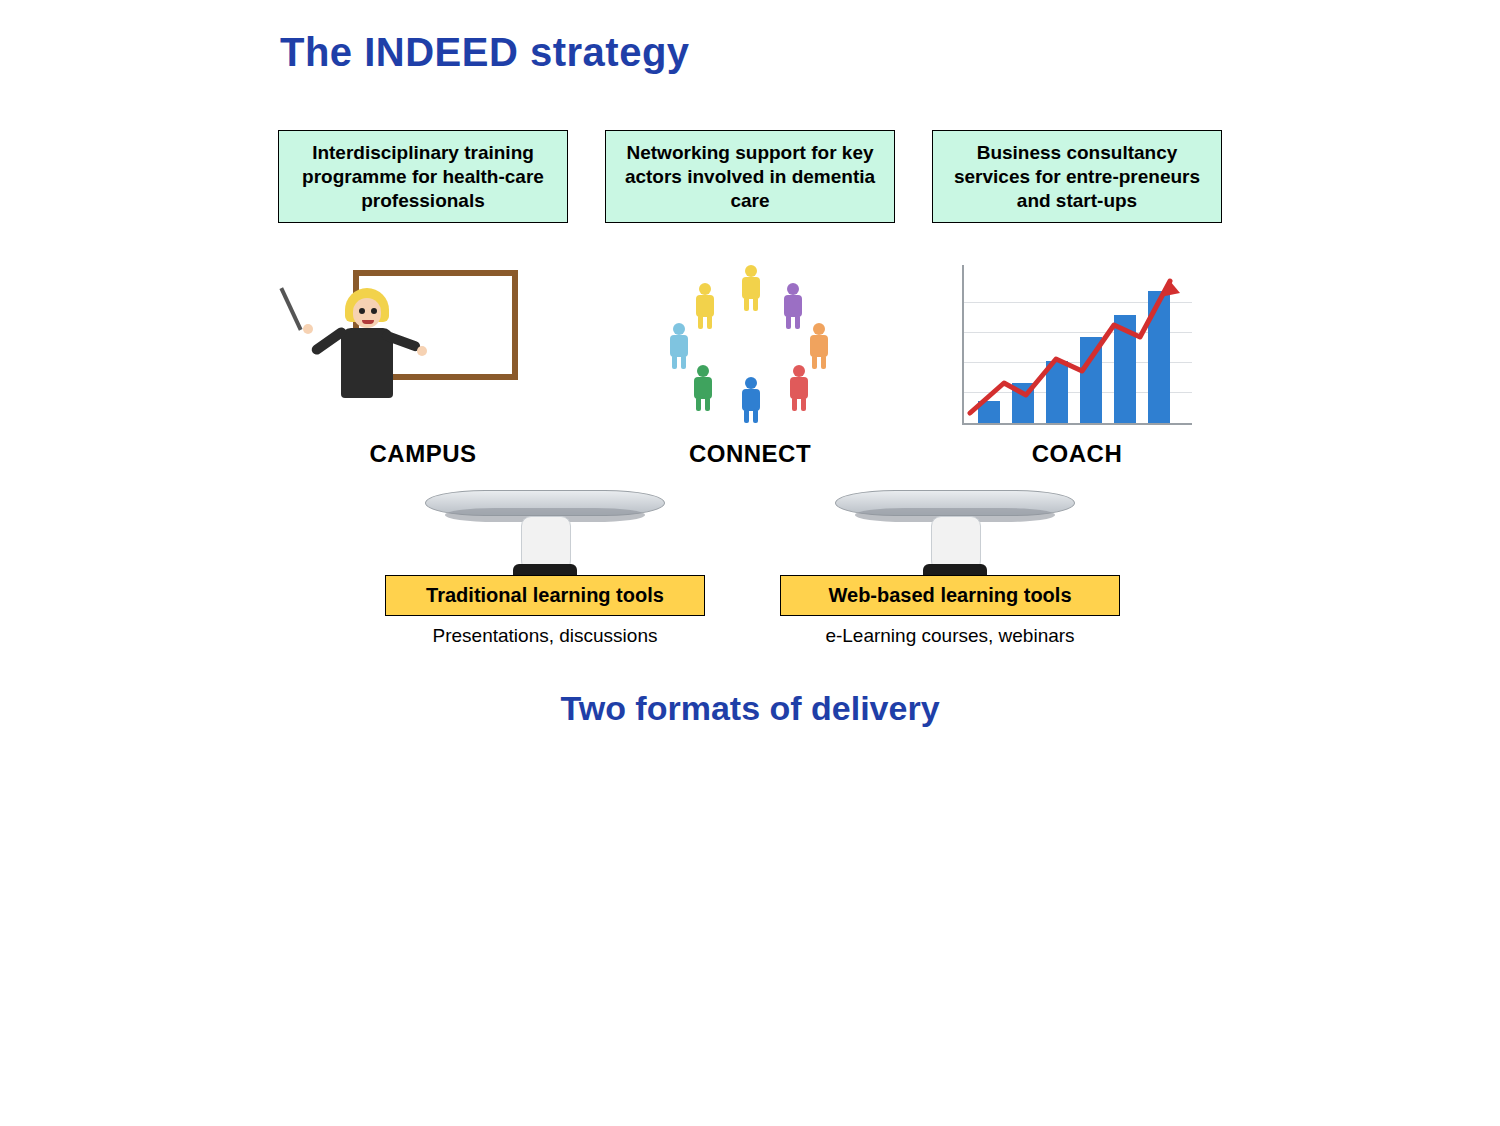The INDEED strategy
Interdisciplinary training programme for health-care professionals
Networking support for key actors involved in dementia care
Business consultancy services for entre-preneurs and start-ups
CAMPUS
CONNECT
COACH
Traditional learning tools
Web-based learning tools
Presentations, discussions
e-Learning courses, webinars
Two formats of delivery